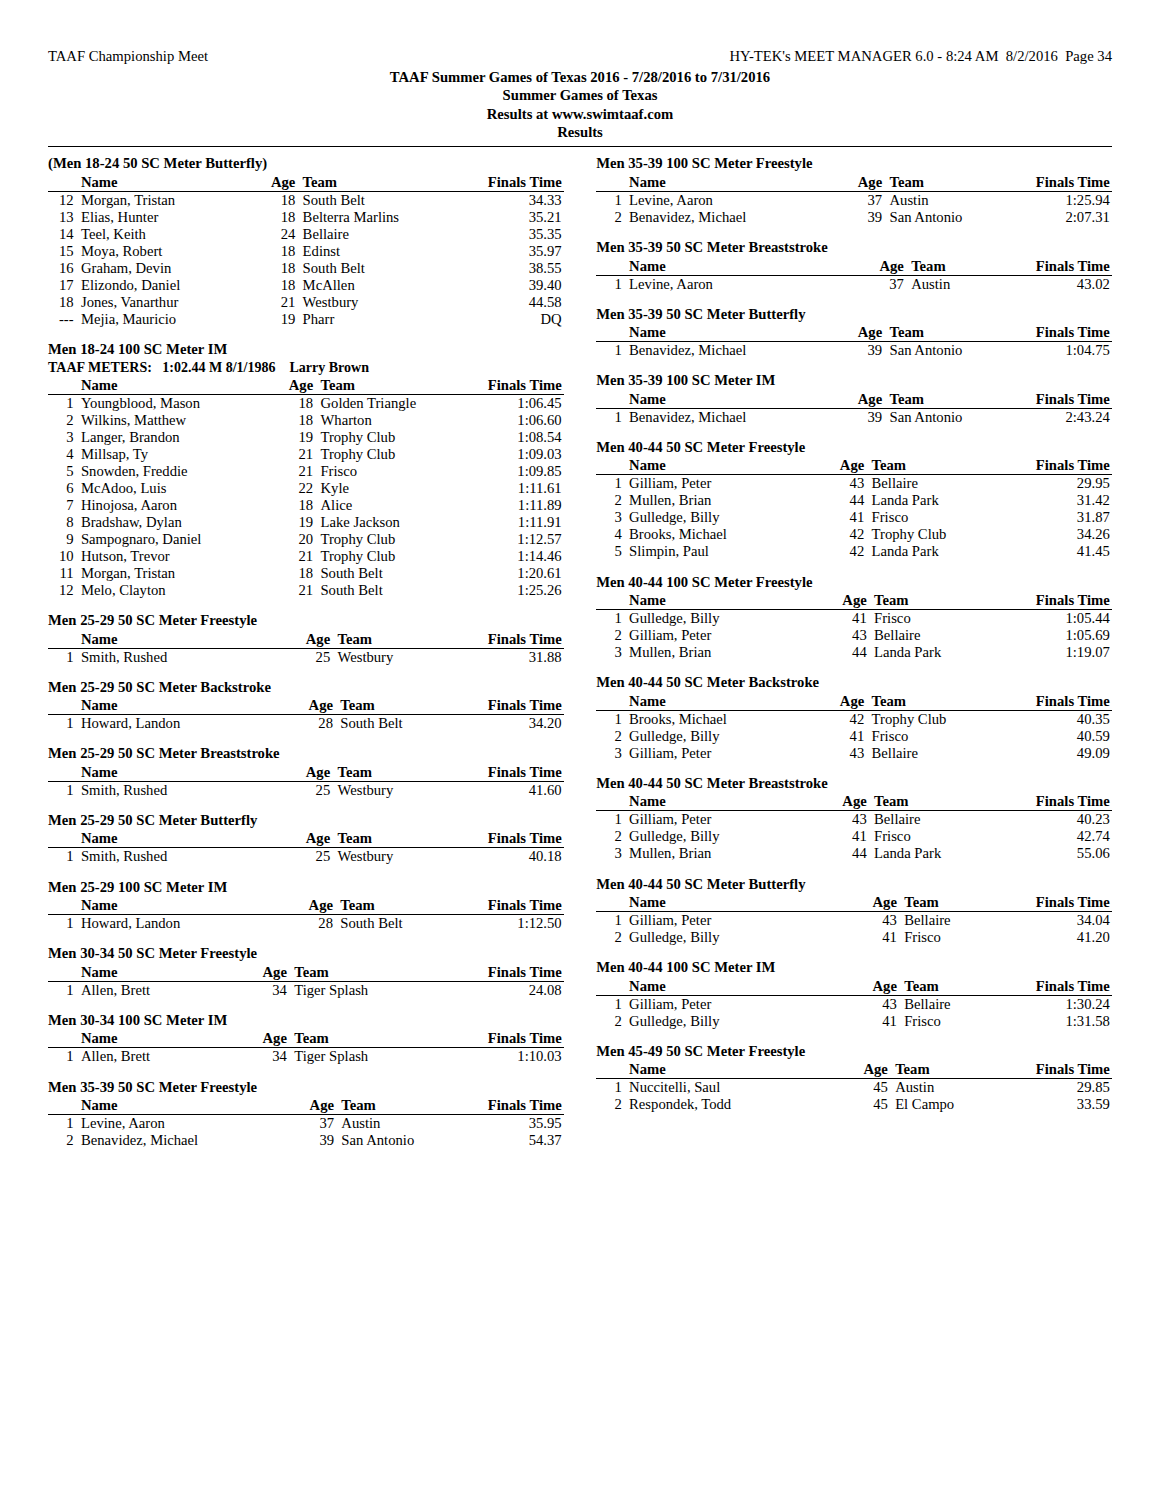TAAF Championship Meet HY-TEK's MEET MANAGER 6.0 - 8:24 AM 8/2/2016 Page 34
TAAF Summer Games of Texas 2016 - 7/28/2016 to 7/31/2016
Summer Games of Texas
Results at www.swimtaaf.com
Results
(Men 18-24 50 SC Meter Butterfly)
| | Name | Age | Team | Finals Time |
| --- | --- | --- | --- | --- |
| 12 | Morgan, Tristan | 18 | South Belt | 34.33 |
| 13 | Elias, Hunter | 18 | Belterra Marlins | 35.21 |
| 14 | Teel, Keith | 24 | Bellaire | 35.35 |
| 15 | Moya, Robert | 18 | Edinst | 35.97 |
| 16 | Graham, Devin | 18 | South Belt | 38.55 |
| 17 | Elizondo, Daniel | 18 | McAllen | 39.40 |
| 18 | Jones, Vanarthur | 21 | Westbury | 44.58 |
| --- | Mejia, Mauricio | 19 | Pharr | DQ |
Men 18-24 100 SC Meter IM
TAAF METERS: 1:02.44 M 8/1/1986 Larry Brown
| | Name | Age | Team | Finals Time |
| --- | --- | --- | --- | --- |
| 1 | Youngblood, Mason | 18 | Golden Triangle | 1:06.45 |
| 2 | Wilkins, Matthew | 18 | Wharton | 1:06.60 |
| 3 | Langer, Brandon | 19 | Trophy Club | 1:08.54 |
| 4 | Millsap, Ty | 21 | Trophy Club | 1:09.03 |
| 5 | Snowden, Freddie | 21 | Frisco | 1:09.85 |
| 6 | McAdoo, Luis | 22 | Kyle | 1:11.61 |
| 7 | Hinojosa, Aaron | 18 | Alice | 1:11.89 |
| 8 | Bradshaw, Dylan | 19 | Lake Jackson | 1:11.91 |
| 9 | Sampognaro, Daniel | 20 | Trophy Club | 1:12.57 |
| 10 | Hutson, Trevor | 21 | Trophy Club | 1:14.46 |
| 11 | Morgan, Tristan | 18 | South Belt | 1:20.61 |
| 12 | Melo, Clayton | 21 | South Belt | 1:25.26 |
Men 25-29 50 SC Meter Freestyle
| | Name | Age | Team | Finals Time |
| --- | --- | --- | --- | --- |
| 1 | Smith, Rushed | 25 | Westbury | 31.88 |
Men 25-29 50 SC Meter Backstroke
| | Name | Age | Team | Finals Time |
| --- | --- | --- | --- | --- |
| 1 | Howard, Landon | 28 | South Belt | 34.20 |
Men 25-29 50 SC Meter Breaststroke
| | Name | Age | Team | Finals Time |
| --- | --- | --- | --- | --- |
| 1 | Smith, Rushed | 25 | Westbury | 41.60 |
Men 25-29 50 SC Meter Butterfly
| | Name | Age | Team | Finals Time |
| --- | --- | --- | --- | --- |
| 1 | Smith, Rushed | 25 | Westbury | 40.18 |
Men 25-29 100 SC Meter IM
| | Name | Age | Team | Finals Time |
| --- | --- | --- | --- | --- |
| 1 | Howard, Landon | 28 | South Belt | 1:12.50 |
Men 30-34 50 SC Meter Freestyle
| | Name | Age | Team | Finals Time |
| --- | --- | --- | --- | --- |
| 1 | Allen, Brett | 34 | Tiger Splash | 24.08 |
Men 30-34 100 SC Meter IM
| | Name | Age | Team | Finals Time |
| --- | --- | --- | --- | --- |
| 1 | Allen, Brett | 34 | Tiger Splash | 1:10.03 |
Men 35-39 50 SC Meter Freestyle
| | Name | Age | Team | Finals Time |
| --- | --- | --- | --- | --- |
| 1 | Levine, Aaron | 37 | Austin | 35.95 |
| 2 | Benavidez, Michael | 39 | San Antonio | 54.37 |
Men 35-39 100 SC Meter Freestyle
| | Name | Age | Team | Finals Time |
| --- | --- | --- | --- | --- |
| 1 | Levine, Aaron | 37 | Austin | 1:25.94 |
| 2 | Benavidez, Michael | 39 | San Antonio | 2:07.31 |
Men 35-39 50 SC Meter Breaststroke
| | Name | Age | Team | Finals Time |
| --- | --- | --- | --- | --- |
| 1 | Levine, Aaron | 37 | Austin | 43.02 |
Men 35-39 50 SC Meter Butterfly
| | Name | Age | Team | Finals Time |
| --- | --- | --- | --- | --- |
| 1 | Benavidez, Michael | 39 | San Antonio | 1:04.75 |
Men 35-39 100 SC Meter IM
| | Name | Age | Team | Finals Time |
| --- | --- | --- | --- | --- |
| 1 | Benavidez, Michael | 39 | San Antonio | 2:43.24 |
Men 40-44 50 SC Meter Freestyle
| | Name | Age | Team | Finals Time |
| --- | --- | --- | --- | --- |
| 1 | Gilliam, Peter | 43 | Bellaire | 29.95 |
| 2 | Mullen, Brian | 44 | Landa Park | 31.42 |
| 3 | Gulledge, Billy | 41 | Frisco | 31.87 |
| 4 | Brooks, Michael | 42 | Trophy Club | 34.26 |
| 5 | Slimpin, Paul | 42 | Landa Park | 41.45 |
Men 40-44 100 SC Meter Freestyle
| | Name | Age | Team | Finals Time |
| --- | --- | --- | --- | --- |
| 1 | Gulledge, Billy | 41 | Frisco | 1:05.44 |
| 2 | Gilliam, Peter | 43 | Bellaire | 1:05.69 |
| 3 | Mullen, Brian | 44 | Landa Park | 1:19.07 |
Men 40-44 50 SC Meter Backstroke
| | Name | Age | Team | Finals Time |
| --- | --- | --- | --- | --- |
| 1 | Brooks, Michael | 42 | Trophy Club | 40.35 |
| 2 | Gulledge, Billy | 41 | Frisco | 40.59 |
| 3 | Gilliam, Peter | 43 | Bellaire | 49.09 |
Men 40-44 50 SC Meter Breaststroke
| | Name | Age | Team | Finals Time |
| --- | --- | --- | --- | --- |
| 1 | Gilliam, Peter | 43 | Bellaire | 40.23 |
| 2 | Gulledge, Billy | 41 | Frisco | 42.74 |
| 3 | Mullen, Brian | 44 | Landa Park | 55.06 |
Men 40-44 50 SC Meter Butterfly
| | Name | Age | Team | Finals Time |
| --- | --- | --- | --- | --- |
| 1 | Gilliam, Peter | 43 | Bellaire | 34.04 |
| 2 | Gulledge, Billy | 41 | Frisco | 41.20 |
Men 40-44 100 SC Meter IM
| | Name | Age | Team | Finals Time |
| --- | --- | --- | --- | --- |
| 1 | Gilliam, Peter | 43 | Bellaire | 1:30.24 |
| 2 | Gulledge, Billy | 41 | Frisco | 1:31.58 |
Men 45-49 50 SC Meter Freestyle
| | Name | Age | Team | Finals Time |
| --- | --- | --- | --- | --- |
| 1 | Nuccitelli, Saul | 45 | Austin | 29.85 |
| 2 | Respondek, Todd | 45 | El Campo | 33.59 |